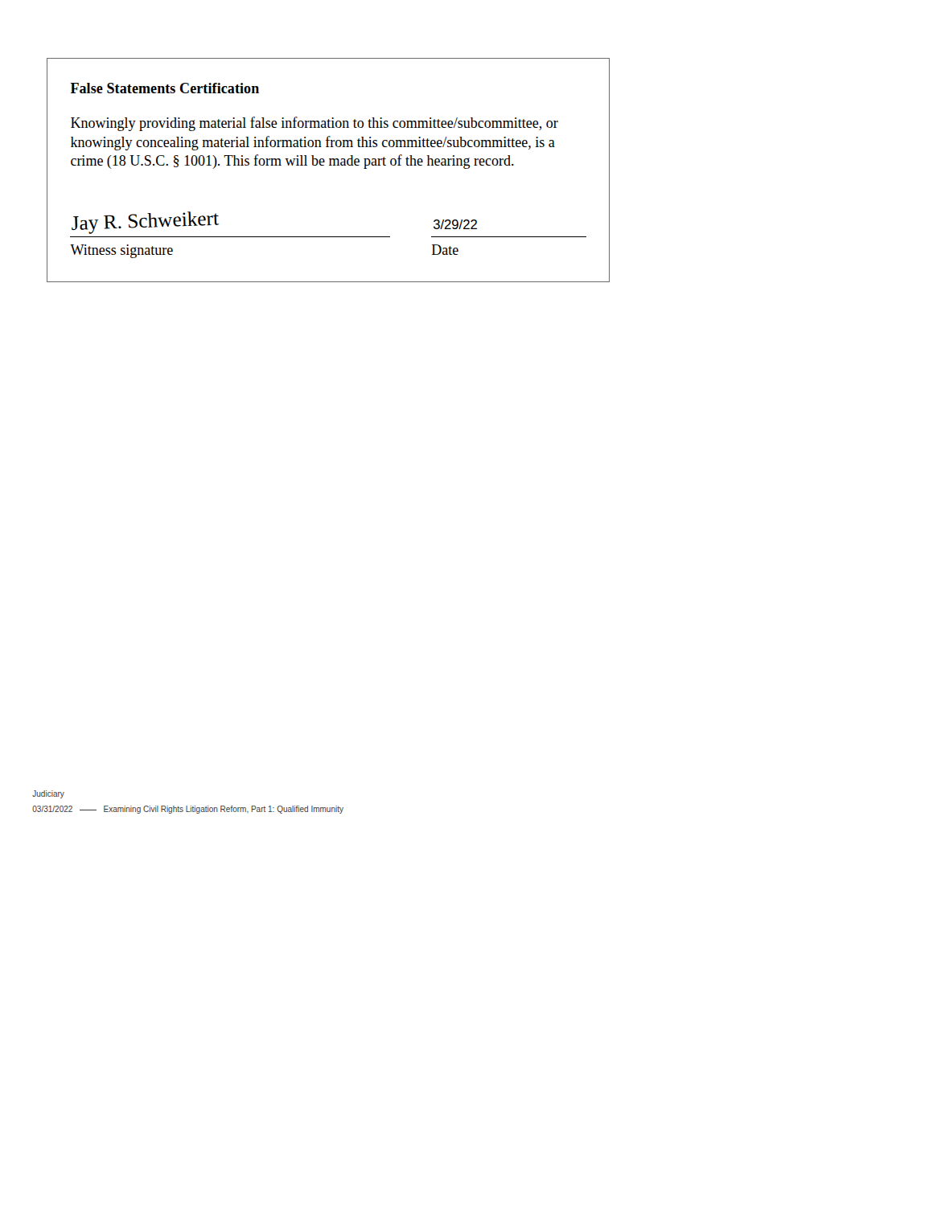False Statements Certification
Knowingly providing material false information to this committee/subcommittee, or knowingly concealing material information from this committee/subcommittee, is a crime (18 U.S.C. § 1001). This form will be made part of the hearing record.
Jay R. Schweikert
3/29/22
Witness signature
Date
Judiciary
03/31/2022 Examining Civil Rights Litigation Reform, Part 1: Qualified Immunity